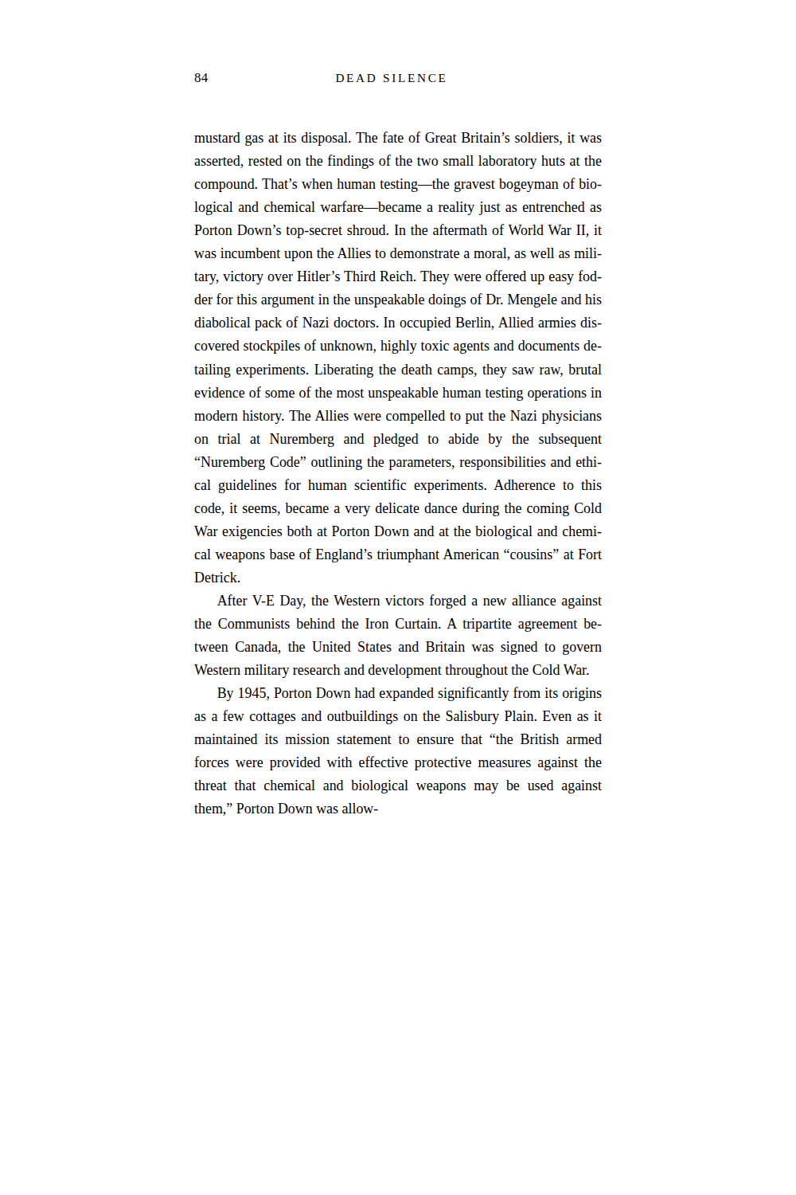84 Dead Silence
mustard gas at its disposal. The fate of Great Britain’s soldiers, it was asserted, rested on the findings of the two small laboratory huts at the compound. That’s when human testing—the gravest bogeyman of biological and chemical warfare—became a reality just as entrenched as Porton Down’s top-secret shroud. In the aftermath of World War II, it was incumbent upon the Allies to demonstrate a moral, as well as military, victory over Hitler’s Third Reich. They were offered up easy fodder for this argument in the unspeakable doings of Dr. Mengele and his diabolical pack of Nazi doctors. In occupied Berlin, Allied armies discovered stockpiles of unknown, highly toxic agents and documents detailing experiments. Liberating the death camps, they saw raw, brutal evidence of some of the most unspeakable human testing operations in modern history. The Allies were compelled to put the Nazi physicians on trial at Nuremberg and pledged to abide by the subsequent “Nuremberg Code” outlining the parameters, responsibilities and ethical guidelines for human scientific experiments. Adherence to this code, it seems, became a very delicate dance during the coming Cold War exigencies both at Porton Down and at the biological and chemical weapons base of England’s triumphant American “cousins” at Fort Detrick.
After V-E Day, the Western victors forged a new alliance against the Communists behind the Iron Curtain. A tripartite agreement between Canada, the United States and Britain was signed to govern Western military research and development throughout the Cold War.
By 1945, Porton Down had expanded significantly from its origins as a few cottages and outbuildings on the Salisbury Plain. Even as it maintained its mission statement to ensure that “the British armed forces were provided with effective protective measures against the threat that chemical and biological weapons may be used against them,” Porton Down was allow-